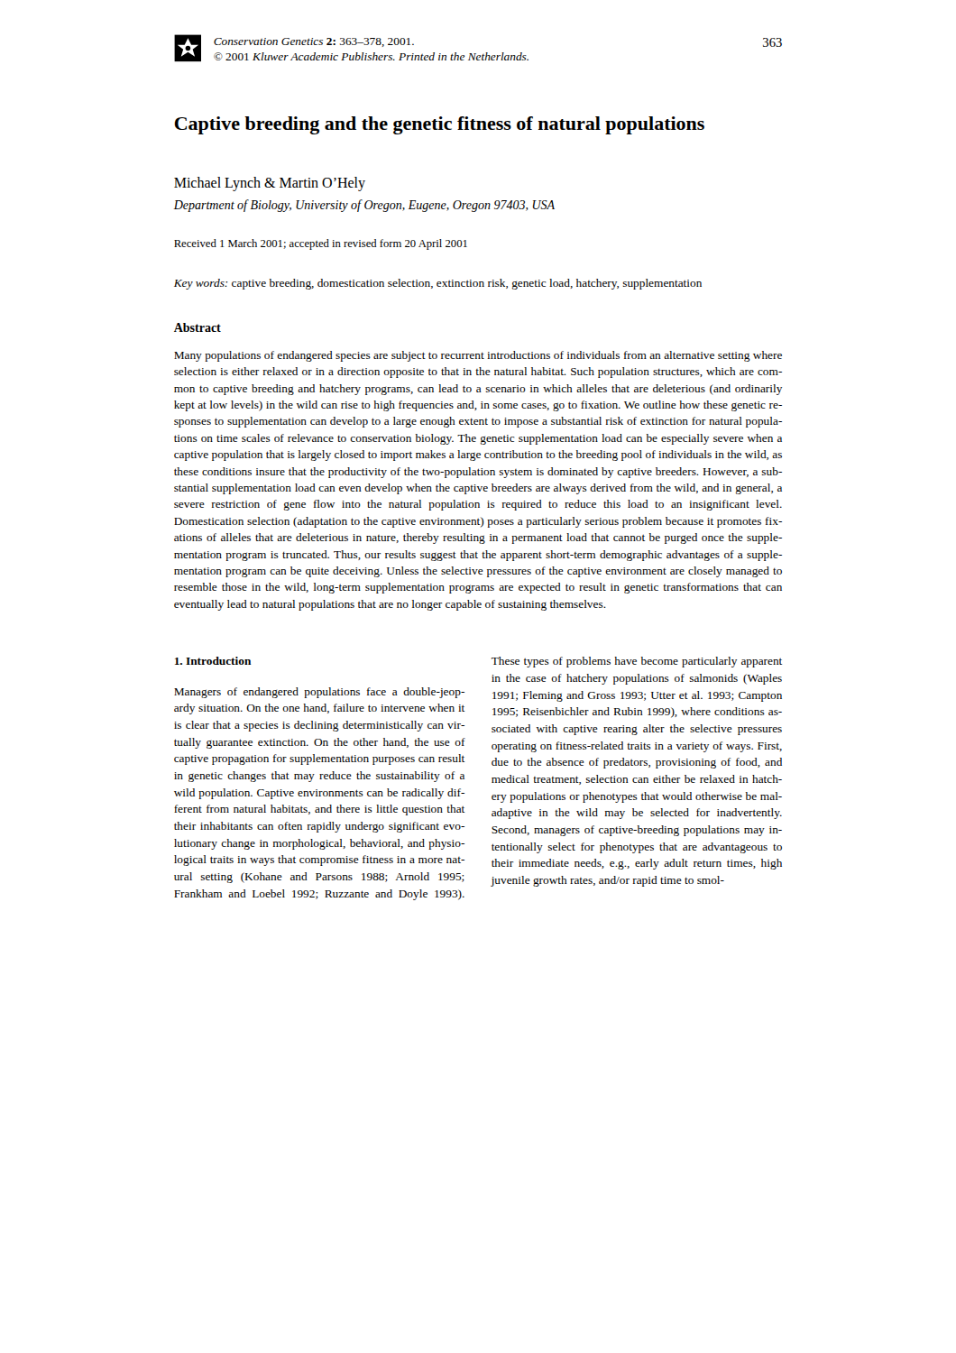Conservation Genetics 2: 363–378, 2001.
© 2001 Kluwer Academic Publishers. Printed in the Netherlands.
363
Captive breeding and the genetic fitness of natural populations
Michael Lynch & Martin O’Hely
Department of Biology, University of Oregon, Eugene, Oregon 97403, USA
Received 1 March 2001; accepted in revised form 20 April 2001
Key words: captive breeding, domestication selection, extinction risk, genetic load, hatchery, supplementation
Abstract
Many populations of endangered species are subject to recurrent introductions of individuals from an alternative setting where selection is either relaxed or in a direction opposite to that in the natural habitat. Such population structures, which are common to captive breeding and hatchery programs, can lead to a scenario in which alleles that are deleterious (and ordinarily kept at low levels) in the wild can rise to high frequencies and, in some cases, go to fixation. We outline how these genetic responses to supplementation can develop to a large enough extent to impose a substantial risk of extinction for natural populations on time scales of relevance to conservation biology. The genetic supplementation load can be especially severe when a captive population that is largely closed to import makes a large contribution to the breeding pool of individuals in the wild, as these conditions insure that the productivity of the two-population system is dominated by captive breeders. However, a substantial supplementation load can even develop when the captive breeders are always derived from the wild, and in general, a severe restriction of gene flow into the natural population is required to reduce this load to an insignificant level. Domestication selection (adaptation to the captive environment) poses a particularly serious problem because it promotes fixations of alleles that are deleterious in nature, thereby resulting in a permanent load that cannot be purged once the supplementation program is truncated. Thus, our results suggest that the apparent short-term demographic advantages of a supplementation program can be quite deceiving. Unless the selective pressures of the captive environment are closely managed to resemble those in the wild, long-term supplementation programs are expected to result in genetic transformations that can eventually lead to natural populations that are no longer capable of sustaining themselves.
1. Introduction
Managers of endangered populations face a double-jeopardy situation. On the one hand, failure to intervene when it is clear that a species is declining deterministically can virtually guarantee extinction. On the other hand, the use of captive propagation for supplementation purposes can result in genetic changes that may reduce the sustainability of a wild population. Captive environments can be radically different from natural habitats, and there is little question that their inhabitants can often rapidly undergo significant evolutionary change in morphological, behavioral, and physiological traits in ways that compromise fitness in a more natural setting (Kohane and Parsons 1988; Arnold 1995; Frankham and Loebel 1992; Ruzzante and Doyle 1993). These types of problems have become particularly apparent in the case of hatchery populations of salmonids (Waples 1991; Fleming and Gross 1993; Utter et al. 1993; Campton 1995; Reisenbichler and Rubin 1999), where conditions associated with captive rearing alter the selective pressures operating on fitness-related traits in a variety of ways. First, due to the absence of predators, provisioning of food, and medical treatment, selection can either be relaxed in hatchery populations or phenotypes that would otherwise be maladaptive in the wild may be selected for inadvertently. Second, managers of captive-breeding populations may intentionally select for phenotypes that are advantageous to their immediate needs, e.g., early adult return times, high juvenile growth rates, and/or rapid time to smol-